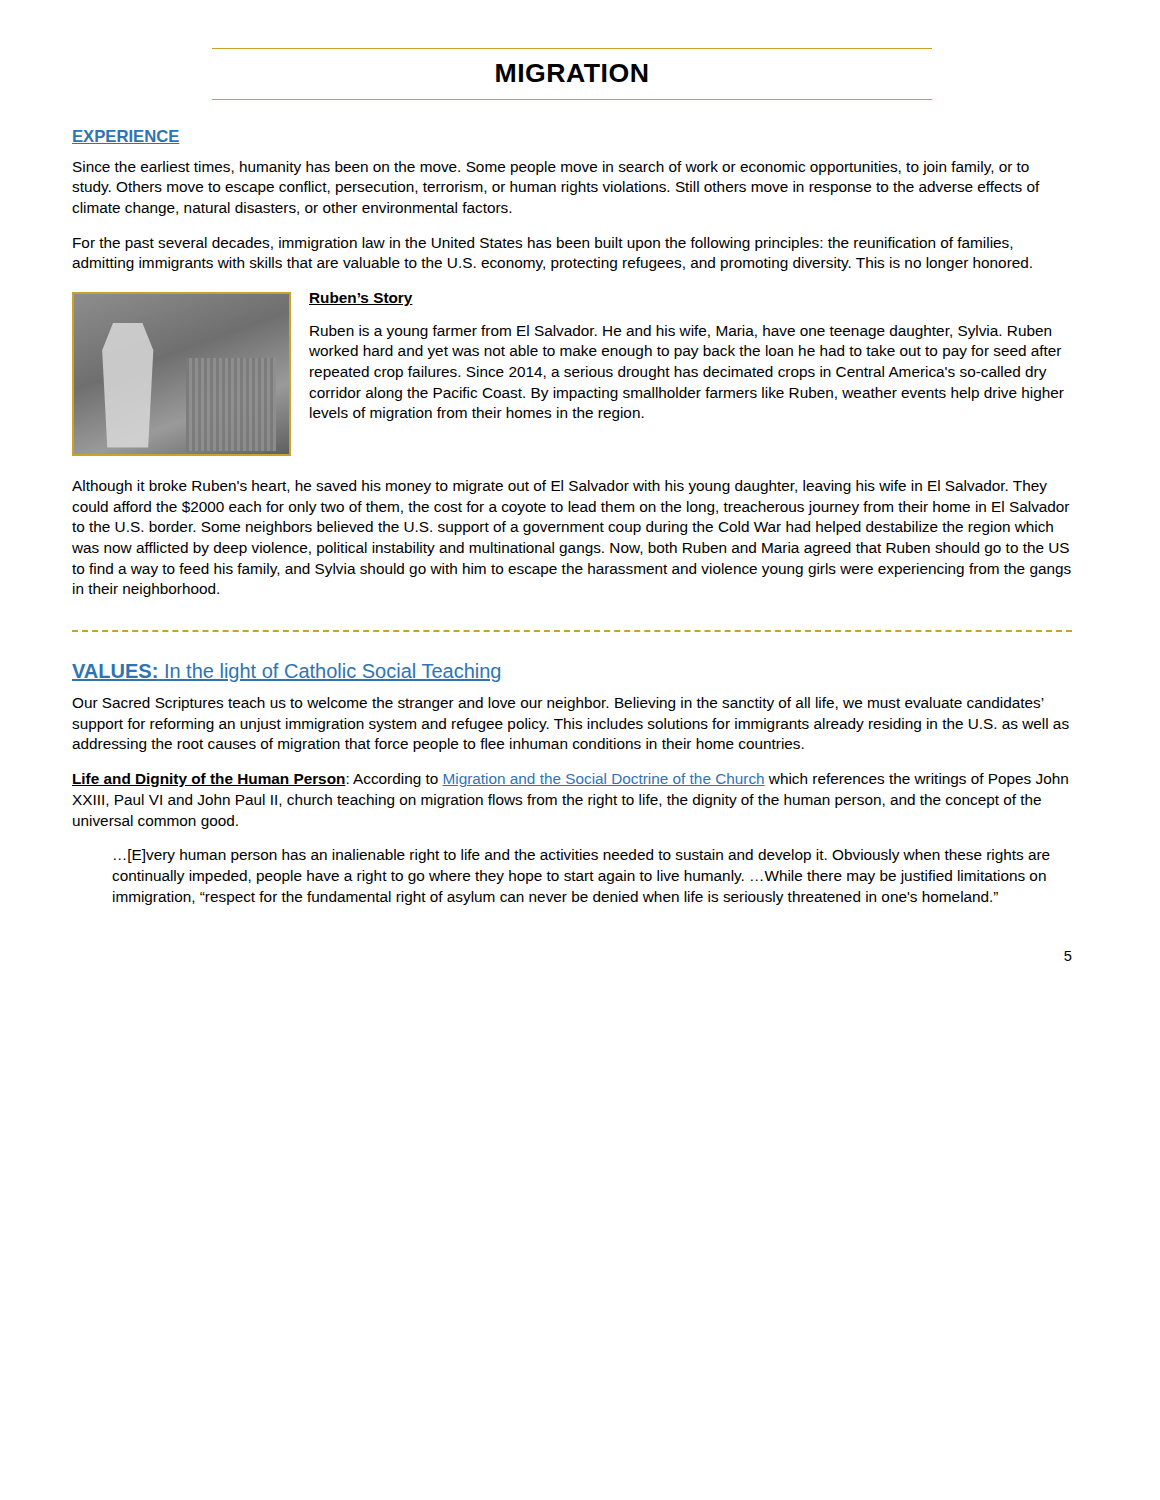MIGRATION
EXPERIENCE
Since the earliest times, humanity has been on the move. Some people move in search of work or economic opportunities, to join family, or to study. Others move to escape conflict, persecution, terrorism, or human rights violations. Still others move in response to the adverse effects of climate change, natural disasters, or other environmental factors.
For the past several decades, immigration law in the United States has been built upon the following principles: the reunification of families, admitting immigrants with skills that are valuable to the U.S. economy, protecting refugees, and promoting diversity. This is no longer honored.
Ruben’s Story
Ruben is a young farmer from El Salvador. He and his wife, Maria, have one teenage daughter, Sylvia. Ruben worked hard and yet was not able to make enough to pay back the loan he had to take out to pay for seed after repeated crop failures. Since 2014, a serious drought has decimated crops in Central America's so-called dry corridor along the Pacific Coast. By impacting smallholder farmers like Ruben, weather events help drive higher levels of migration from their homes in the region.
Although it broke Ruben's heart, he saved his money to migrate out of El Salvador with his young daughter, leaving his wife in El Salvador. They could afford the $2000 each for only two of them, the cost for a coyote to lead them on the long, treacherous journey from their home in El Salvador to the U.S. border. Some neighbors believed the U.S. support of a government coup during the Cold War had helped destabilize the region which was now afflicted by deep violence, political instability and multinational gangs. Now, both Ruben and Maria agreed that Ruben should go to the US to find a way to feed his family, and Sylvia should go with him to escape the harassment and violence young girls were experiencing from the gangs in their neighborhood.
VALUES: In the light of Catholic Social Teaching
Our Sacred Scriptures teach us to welcome the stranger and love our neighbor. Believing in the sanctity of all life, we must evaluate candidates’ support for reforming an unjust immigration system and refugee policy. This includes solutions for immigrants already residing in the U.S. as well as addressing the root causes of migration that force people to flee inhuman conditions in their home countries.
Life and Dignity of the Human Person: According to Migration and the Social Doctrine of the Church which references the writings of Popes John XXIII, Paul VI and John Paul II, church teaching on migration flows from the right to life, the dignity of the human person, and the concept of the universal common good.
…[E]very human person has an inalienable right to life and the activities needed to sustain and develop it. Obviously when these rights are continually impeded, people have a right to go where they hope to start again to live humanly. …While there may be justified limitations on immigration, “respect for the fundamental right of asylum can never be denied when life is seriously threatened in one's homeland.”
5